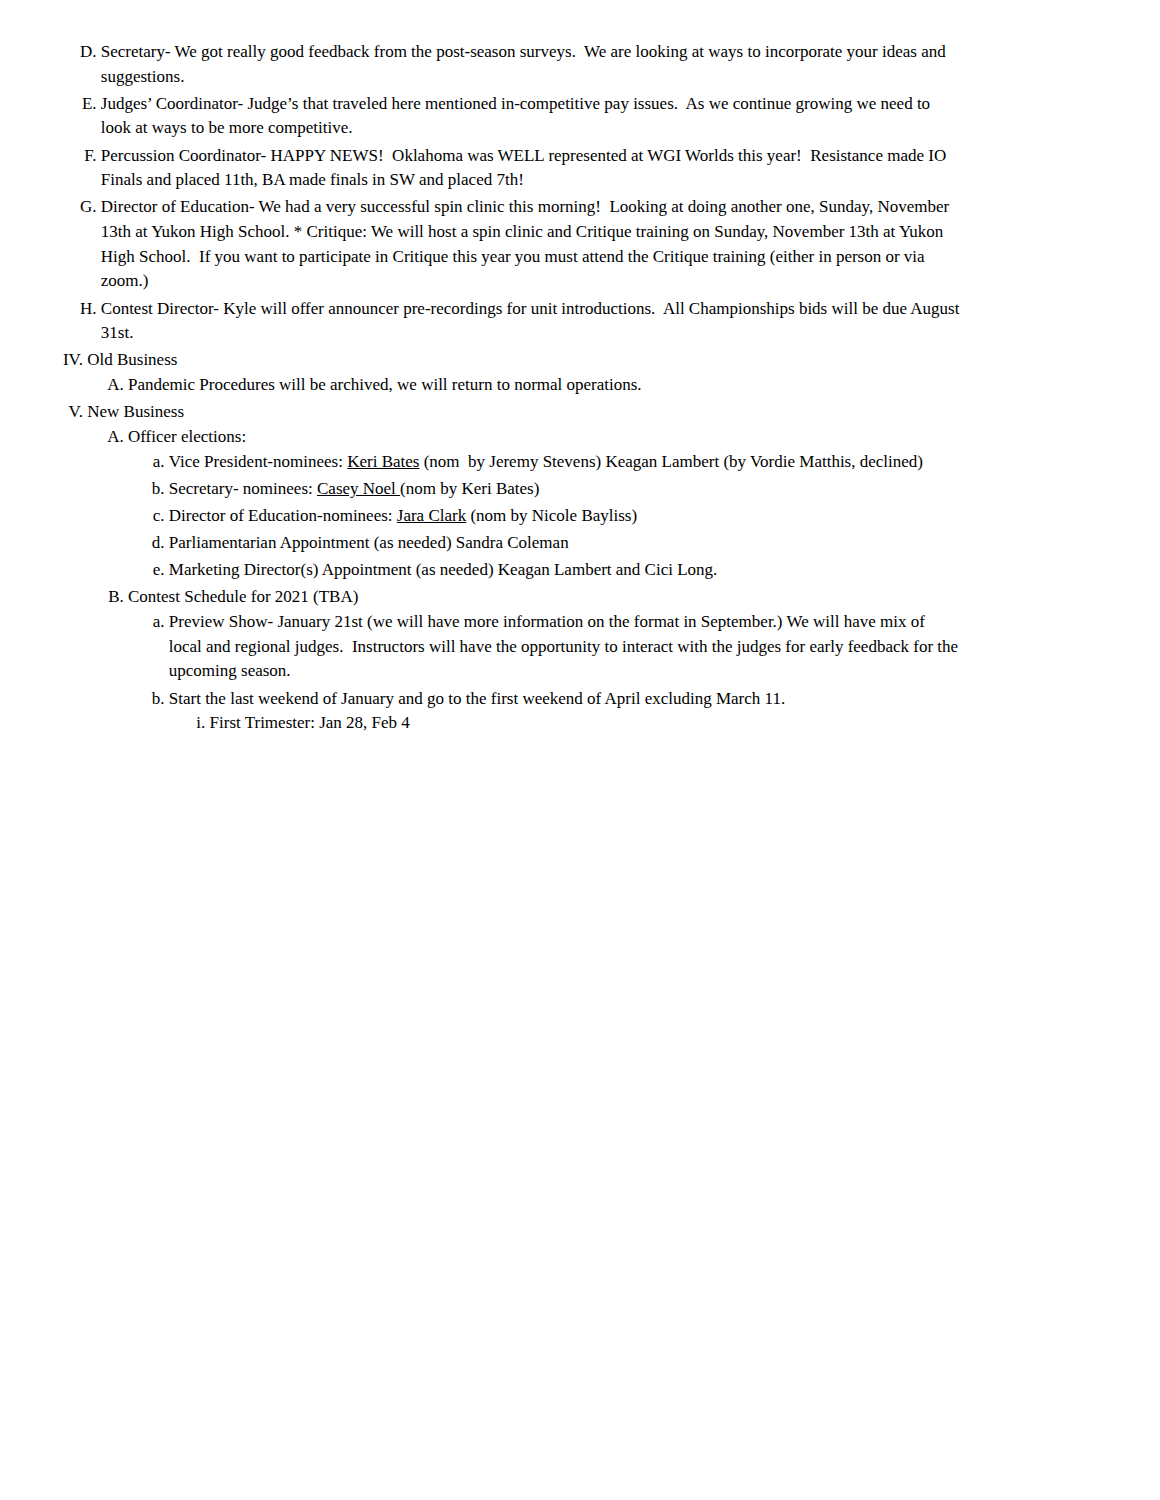Secretary- We got really good feedback from the post-season surveys. We are looking at ways to incorporate your ideas and suggestions.
Judges’ Coordinator- Judge’s that traveled here mentioned in-competitive pay issues. As we continue growing we need to look at ways to be more competitive.
Percussion Coordinator- HAPPY NEWS! Oklahoma was WELL represented at WGI Worlds this year! Resistance made IO Finals and placed 11th, BA made finals in SW and placed 7th!
Director of Education- We had a very successful spin clinic this morning! Looking at doing another one, Sunday, November 13th at Yukon High School. * Critique: We will host a spin clinic and Critique training on Sunday, November 13th at Yukon High School. If you want to participate in Critique this year you must attend the Critique training (either in person or via zoom.)
Contest Director- Kyle will offer announcer pre-recordings for unit introductions. All Championships bids will be due August 31st.
Old Business
Pandemic Procedures will be archived, we will return to normal operations.
New Business
Officer elections:
Vice President-nominees: Keri Bates (nom by Jeremy Stevens) Keagan Lambert (by Vordie Matthis, declined)
Secretary- nominees: Casey Noel (nom by Keri Bates)
Director of Education-nominees: Jara Clark (nom by Nicole Bayliss)
Parliamentarian Appointment (as needed) Sandra Coleman
Marketing Director(s) Appointment (as needed) Keagan Lambert and Cici Long.
Contest Schedule for 2021 (TBA)
Preview Show- January 21st (we will have more information on the format in September.) We will have mix of local and regional judges. Instructors will have the opportunity to interact with the judges for early feedback for the upcoming season.
Start the last weekend of January and go to the first weekend of April excluding March 11.
First Trimester: Jan 28, Feb 4